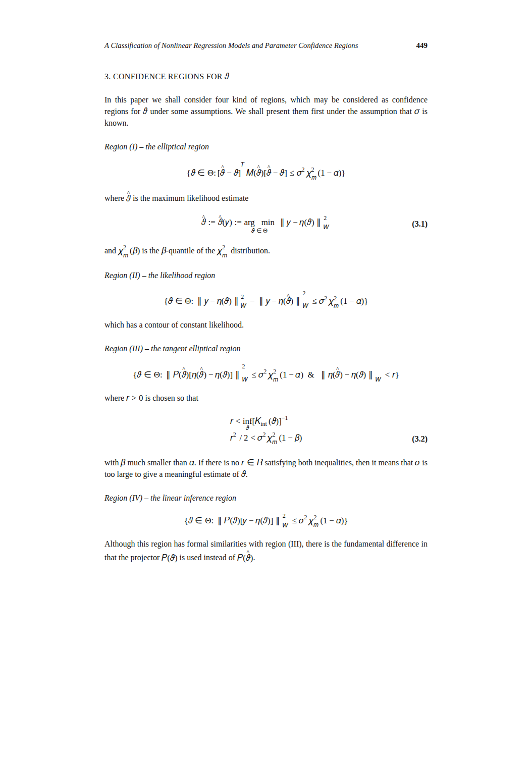A Classification of Nonlinear Regression Models and Parameter Confidence Regions 449
3. CONFIDENCE REGIONS FOR ϑ
In this paper we shall consider four kind of regions, which may be considered as confidence regions for ϑ under some assumptions. We shall present them first under the assumption that σ is known.
Region (I) – the elliptical region
{ ϑ ∈ Θ : [ϑ^−ϑ] T M (ϑ^) [ϑ^−ϑ] ≤ σ2 χm2 (1−α) }
where ϑ^ is the maximum likelihood estimate
ϑ^ := ϑ^ (y) := arg min ϑ∈Θ ∥y−η(ϑ)∥ W 2 (3.1)
and χm2(β) is the β-quantile of the χm2 distribution.
Region (II) – the likelihood region
{ ϑ ∈ Θ : ∥y−η(ϑ)∥ W2 − ∥y−η(ϑ^)∥ W2 ≤ σ2 χm2 (1−α) }
which has a contour of constant likelihood.
Region (III) – the tangent elliptical region
{ ϑ ∈ Θ : ∥P(ϑ^)[η(ϑ^)−η(ϑ)]∥ W2 ≤ σ2 χm2 (1−α) & ∥η(ϑ^)−η(ϑ)∥ W < r }
where r>0 is chosen so that
r < inf ϑ [Kint(ϑ)] −1
r2 / 2 < σ2 χm2 (1−β)
(3.2)
with β much smaller than α. If there is no r∈R satisfying both inequalities, then it means that σ is too large to give a meaningful estimate of ϑ.
Region (IV) – the linear inference region
{ ϑ ∈ Θ : ∥P(ϑ)[y−η(ϑ)]∥ W2 ≤ σ2 χm2 (1−α) }
Although this region has formal similarities with region (III), there is the fundamental difference in that the projector P(ϑ) is used instead of P(ϑ^).